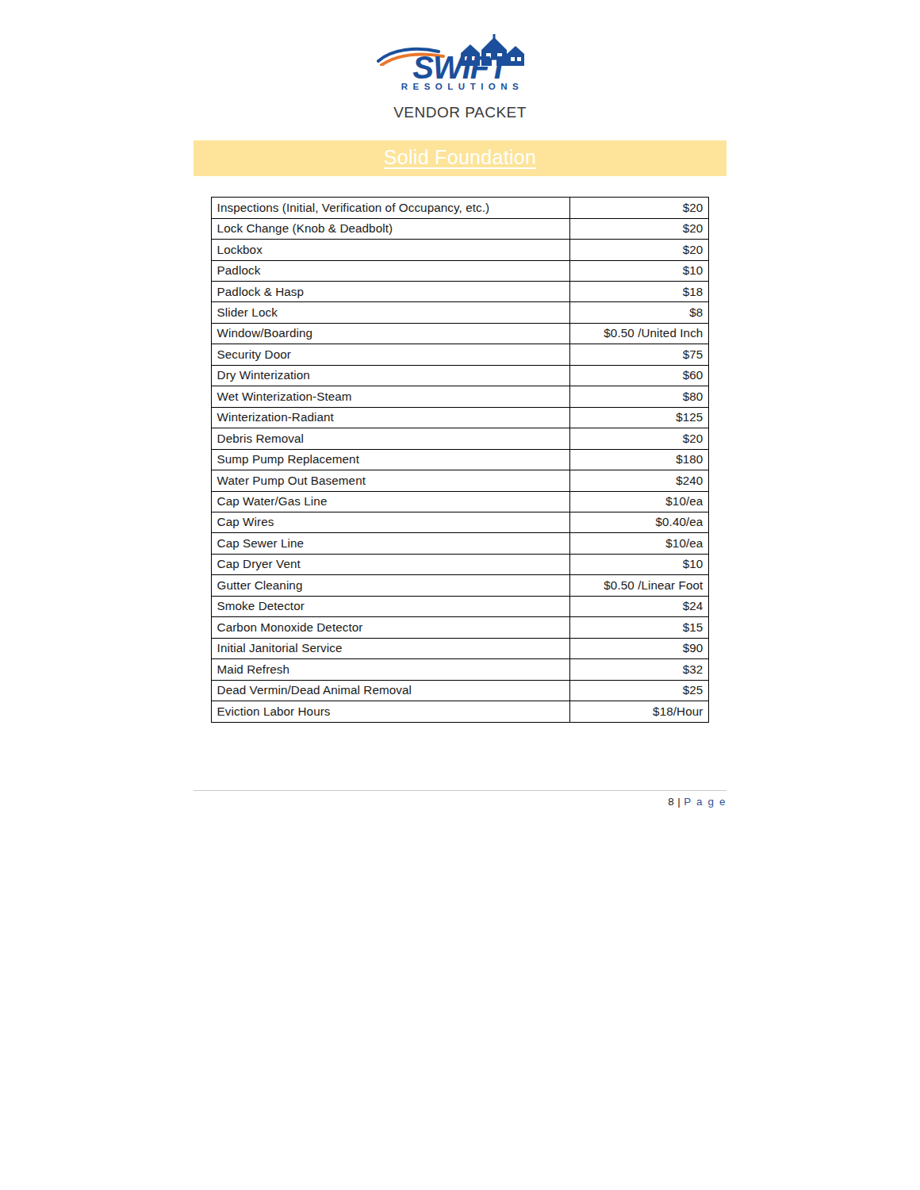SWIFT
RESOLUTIONS
VENDOR PACKET
Solid Foundation
| Inspections (Initial, Verification of Occupancy, etc.) | $20 |
| Lock Change (Knob & Deadbolt) | $20 |
| Lockbox | $20 |
| Padlock | $10 |
| Padlock & Hasp | $18 |
| Slider Lock | $8 |
| Window/Boarding | $0.50 /United Inch |
| Security Door | $75 |
| Dry Winterization | $60 |
| Wet Winterization-Steam | $80 |
| Winterization-Radiant | $125 |
| Debris Removal | $20 |
| Sump Pump Replacement | $180 |
| Water Pump Out Basement | $240 |
| Cap Water/Gas Line | $10/ea |
| Cap Wires | $0.40/ea |
| Cap Sewer Line | $10/ea |
| Cap Dryer Vent | $10 |
| Gutter Cleaning | $0.50 /Linear Foot |
| Smoke Detector | $24 |
| Carbon Monoxide Detector | $15 |
| Initial Janitorial Service | $90 |
| Maid Refresh | $32 |
| Dead Vermin/Dead Animal Removal | $25 |
| Eviction Labor Hours | $18/Hour |
8 | P a g e